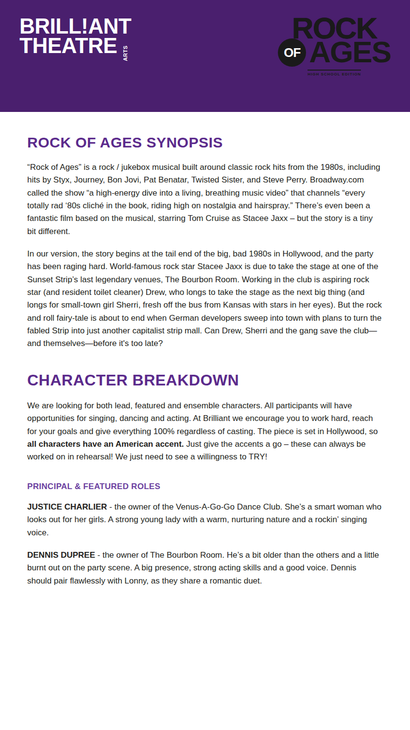BRILL!ANTTHEATREARTS
ROCK
OF
AGES
HIGH SCHOOL EDITION
Rock of Ages Synopsis
“Rock of Ages” is a rock / jukebox musical built around classic rock hits from the 1980s, including hits by Styx, Journey, Bon Jovi, Pat Benatar, Twisted Sister, and Steve Perry. Broadway.com called the show “a high-energy dive into a living, breathing music video” that channels “every totally rad ‘80s cliché in the book, riding high on nostalgia and hairspray.” There’s even been a fantastic film based on the musical, starring Tom Cruise as Stacee Jaxx – but the story is a tiny bit different.
In our version, the story begins at the tail end of the big, bad 1980s in Hollywood, and the party has been raging hard. World-famous rock star Stacee Jaxx is due to take the stage at one of the Sunset Strip’s last legendary venues, The Bourbon Room. Working in the club is aspiring rock star (and resident toilet cleaner) Drew, who longs to take the stage as the next big thing (and longs for small-town girl Sherri, fresh off the bus from Kansas with stars in her eyes). But the rock and roll fairy-tale is about to end when German developers sweep into town with plans to turn the fabled Strip into just another capitalist strip mall. Can Drew, Sherri and the gang save the club—and themselves—before it's too late?
Character Breakdown
We are looking for both lead, featured and ensemble characters. All participants will have opportunities for singing, dancing and acting. At Brilliant we encourage you to work hard, reach for your goals and give everything 100% regardless of casting. The piece is set in Hollywood, so all characters have an American accent. Just give the accents a go – these can always be worked on in rehearsal! We just need to see a willingness to TRY!
Principal & Featured Roles
JUSTICE CHARLIER - the owner of the Venus-A-Go-Go Dance Club. She’s a smart woman who looks out for her girls. A strong young lady with a warm, nurturing nature and a rockin’ singing voice.
DENNIS DUPREE - the owner of The Bourbon Room. He’s a bit older than the others and a little burnt out on the party scene. A big presence, strong acting skills and a good voice. Dennis should pair flawlessly with Lonny, as they share a romantic duet.